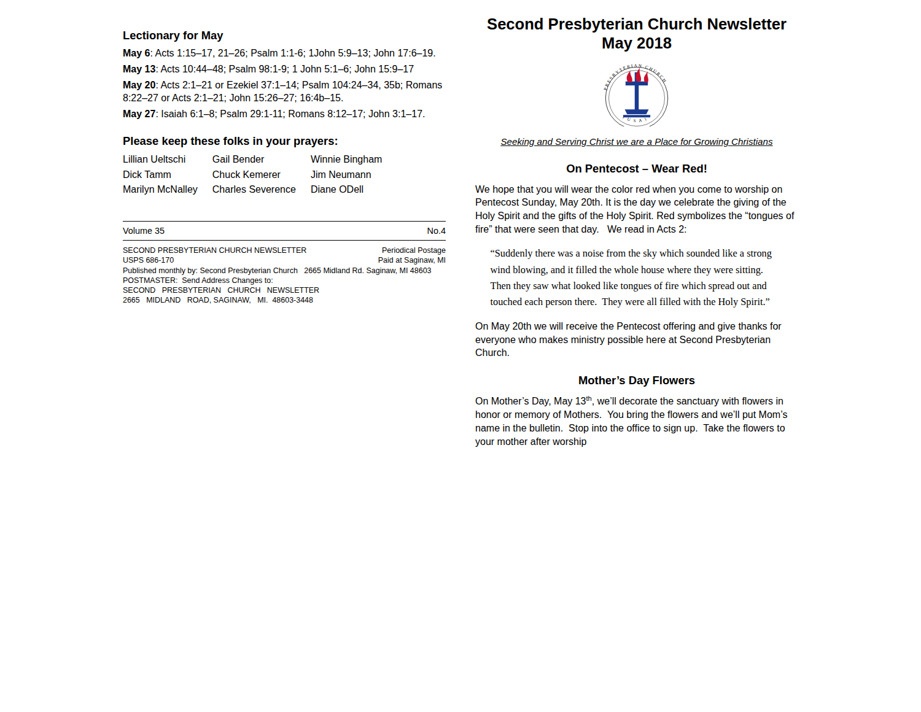Lectionary for May
May 6: Acts 1:15–17, 21–26; Psalm 1:1-6; 1John 5:9–13; John 17:6–19.
May 13: Acts 10:44–48; Psalm 98:1-9; 1 John 5:1–6; John 15:9–17
May 20: Acts 2:1–21 or Ezekiel 37:1–14; Psalm 104:24–34, 35b; Romans 8:22–27 or Acts 2:1–21; John 15:26–27; 16:4b–15.
May 27: Isaiah 6:1–8; Psalm 29:1-11; Romans 8:12–17; John 3:1–17.
Please keep these folks in your prayers:
Lillian Ueltschi Gail Bender Winnie Bingham Dick Tamm Chuck Kemerer Jim Neumann Marilyn McNalley Charles Severence Diane ODell
Volume 35 No.4
SECOND PRESBYTERIAN CHURCH NEWSLETTER Periodical Postage
USPS 686-170 Paid at Saginaw, MI
Published monthly by: Second Presbyterian Church 2665 Midland Rd. Saginaw, MI 48603
POSTMASTER: Send Address Changes to:
SECOND PRESBYTERIAN CHURCH NEWSLETTER
2665 MIDLAND ROAD, SAGINAW, MI. 48603-3448
Second Presbyterian Church Newsletter May 2018
PRESBYTERIAN CHURCH ( U S A )
Seeking and Serving Christ we are a Place for Growing Christians
On Pentecost – Wear Red!
We hope that you will wear the color red when you come to worship on Pentecost Sunday, May 20th. It is the day we celebrate the giving of the Holy Spirit and the gifts of the Holy Spirit. Red symbolizes the “tongues of fire” that were seen that day. We read in Acts 2:
“Suddenly there was a noise from the sky which sounded like a strong wind blowing, and it filled the whole house where they were sitting. Then they saw what looked like tongues of fire which spread out and touched each person there. They were all filled with the Holy Spirit.”
On May 20th we will receive the Pentecost offering and give thanks for everyone who makes ministry possible here at Second Presbyterian Church.
Mother’s Day Flowers
On Mother’s Day, May 13th, we’ll decorate the sanctuary with flowers in honor or memory of Mothers. You bring the flowers and we’ll put Mom’s name in the bulletin. Stop into the office to sign up. Take the flowers to your mother after worship